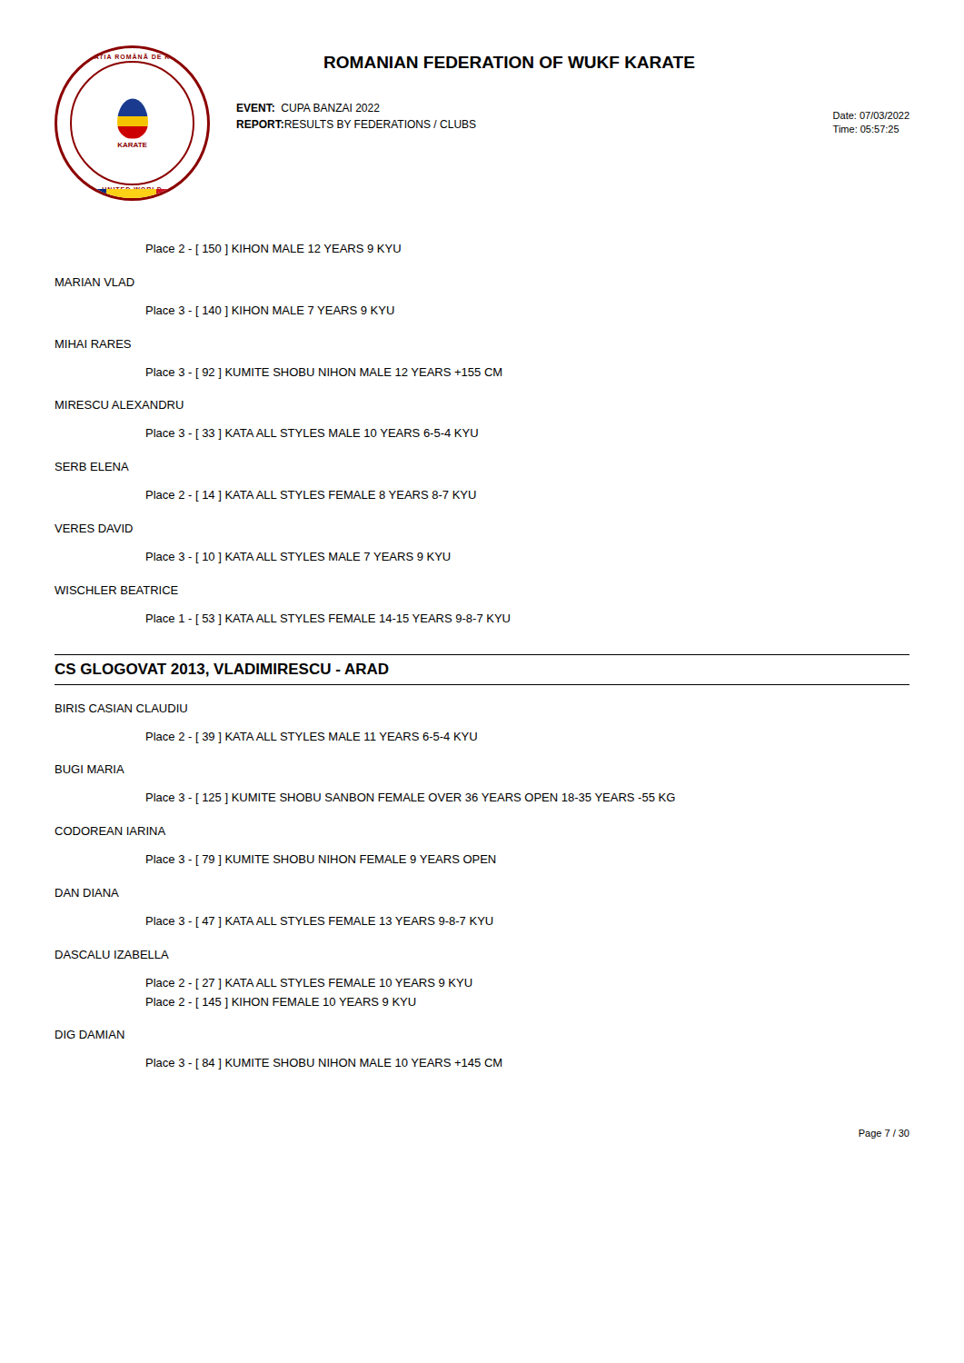FEDERATIA ROMÂNĂ DE KARATE
KARATE
UNITED WORLD
ROMANIAN FEDERATION OF WUKF KARATE
Date: 07/03/2022
Time: 05:57:25
EVENT: CUPA BANZAI 2022
REPORT: RESULTS BY FEDERATIONS / CLUBS
Place 2 - [ 150 ] KIHON MALE 12 YEARS 9 KYU
MARIAN VLAD
Place 3 - [ 140 ] KIHON MALE 7 YEARS 9 KYU
MIHAI RARES
Place 3 - [ 92 ] KUMITE SHOBU NIHON MALE 12 YEARS +155 CM
MIRESCU ALEXANDRU
Place 3 - [ 33 ] KATA ALL STYLES MALE 10 YEARS 6-5-4 KYU
SERB ELENA
Place 2 - [ 14 ] KATA ALL STYLES FEMALE 8 YEARS 8-7 KYU
VERES DAVID
Place 3 - [ 10 ] KATA ALL STYLES MALE 7 YEARS 9 KYU
WISCHLER BEATRICE
Place 1 - [ 53 ] KATA ALL STYLES FEMALE 14-15 YEARS 9-8-7 KYU
CS GLOGOVAT 2013, VLADIMIRESCU - ARAD
BIRIS CASIAN CLAUDIU
Place 2 - [ 39 ] KATA ALL STYLES MALE 11 YEARS 6-5-4 KYU
BUGI MARIA
Place 3 - [ 125 ] KUMITE SHOBU SANBON FEMALE OVER 36 YEARS OPEN 18-35 YEARS -55 KG
CODOREAN IARINA
Place 3 - [ 79 ] KUMITE SHOBU NIHON FEMALE 9 YEARS OPEN
DAN DIANA
Place 3 - [ 47 ] KATA ALL STYLES FEMALE 13 YEARS 9-8-7 KYU
DASCALU IZABELLA
Place 2 - [ 27 ] KATA ALL STYLES FEMALE 10 YEARS 9 KYU
Place 2 - [ 145 ] KIHON FEMALE 10 YEARS 9 KYU
DIG DAMIAN
Place 3 - [ 84 ] KUMITE SHOBU NIHON MALE 10 YEARS +145 CM
Page 7 / 30